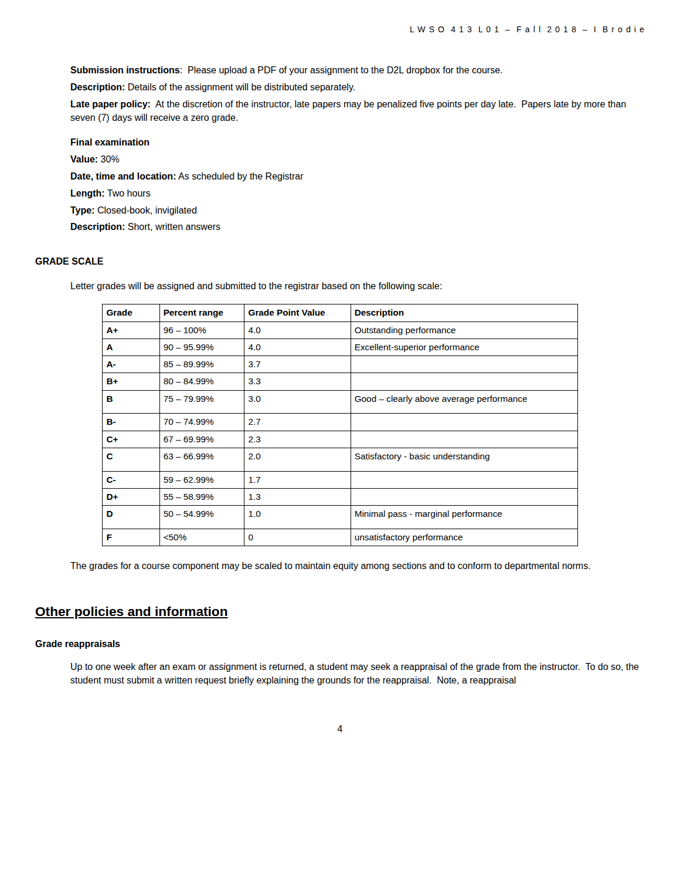L W S O 4 1 3 L 0 1 – F a l l 2 0 1 8 – I B r o d i e
Submission instructions: Please upload a PDF of your assignment to the D2L dropbox for the course.
Description: Details of the assignment will be distributed separately.
Late paper policy: At the discretion of the instructor, late papers may be penalized five points per day late. Papers late by more than seven (7) days will receive a zero grade.
Final examination
Value: 30%
Date, time and location: As scheduled by the Registrar
Length: Two hours
Type: Closed-book, invigilated
Description: Short, written answers
GRADE SCALE
Letter grades will be assigned and submitted to the registrar based on the following scale:
| Grade | Percent range | Grade Point Value | Description |
| --- | --- | --- | --- |
| A+ | 96 – 100% | 4.0 | Outstanding performance |
| A | 90 – 95.99% | 4.0 | Excellent-superior performance |
| A- | 85 – 89.99% | 3.7 | |
| B+ | 80 – 84.99% | 3.3 | |
| B | 75 – 79.99% | 3.0 | Good – clearly above average performance |
| B- | 70 – 74.99% | 2.7 | |
| C+ | 67 – 69.99% | 2.3 | |
| C | 63 – 66.99% | 2.0 | Satisfactory - basic understanding |
| C- | 59 – 62.99% | 1.7 | |
| D+ | 55 – 58.99% | 1.3 | |
| D | 50 – 54.99% | 1.0 | Minimal pass - marginal performance |
| F | <50% | 0 | unsatisfactory performance |
The grades for a course component may be scaled to maintain equity among sections and to conform to departmental norms.
Other policies and information
Grade reappraisals
Up to one week after an exam or assignment is returned, a student may seek a reappraisal of the grade from the instructor. To do so, the student must submit a written request briefly explaining the grounds for the reappraisal. Note, a reappraisal
4